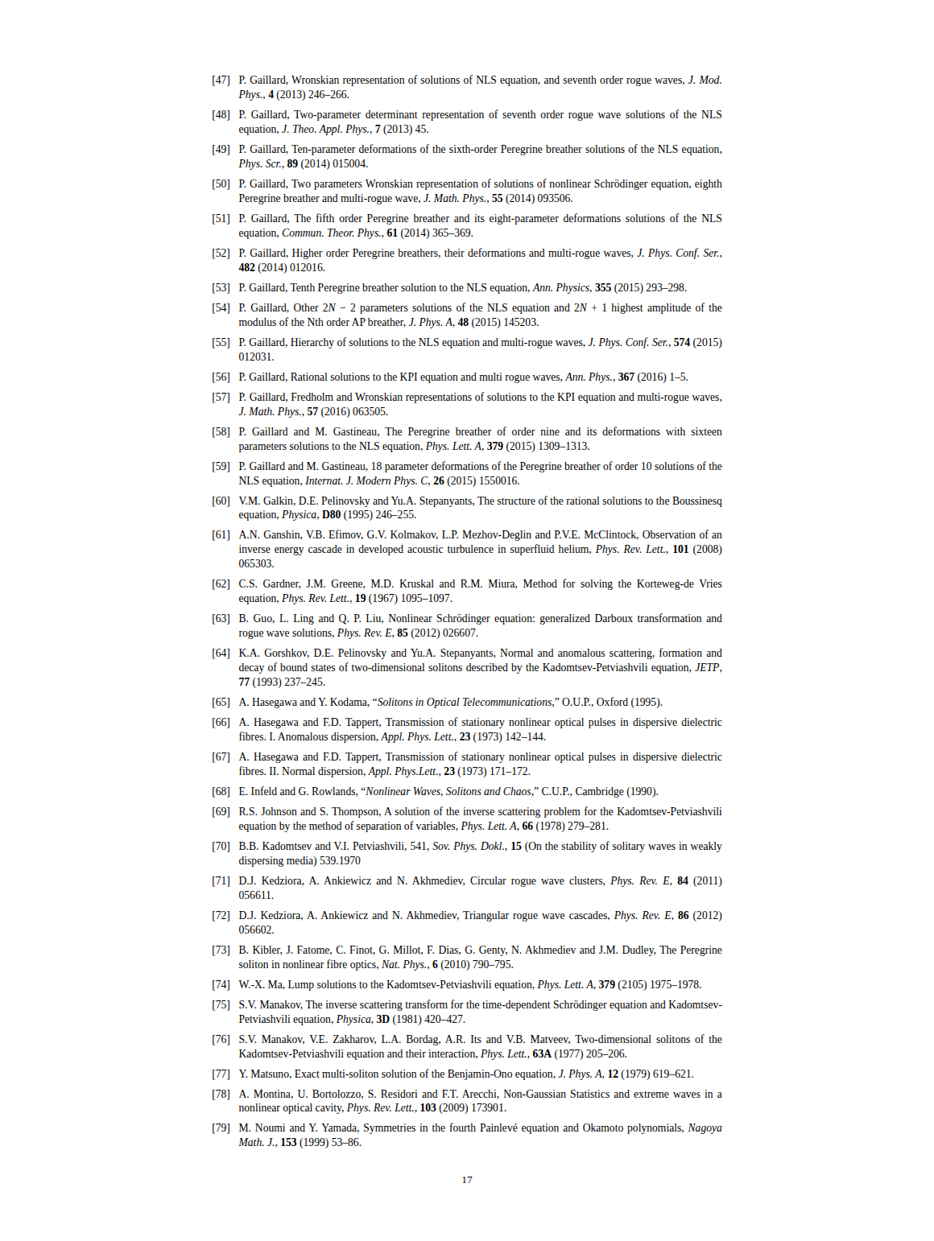[47] P. Gaillard, Wronskian representation of solutions of NLS equation, and seventh order rogue waves, J. Mod. Phys., 4 (2013) 246–266.
[48] P. Gaillard, Two-parameter determinant representation of seventh order rogue wave solutions of the NLS equation, J. Theo. Appl. Phys., 7 (2013) 45.
[49] P. Gaillard, Ten-parameter deformations of the sixth-order Peregrine breather solutions of the NLS equation, Phys. Scr., 89 (2014) 015004.
[50] P. Gaillard, Two parameters Wronskian representation of solutions of nonlinear Schrödinger equation, eighth Peregrine breather and multi-rogue wave, J. Math. Phys., 55 (2014) 093506.
[51] P. Gaillard, The fifth order Peregrine breather and its eight-parameter deformations solutions of the NLS equation, Commun. Theor. Phys., 61 (2014) 365–369.
[52] P. Gaillard, Higher order Peregrine breathers, their deformations and multi-rogue waves, J. Phys. Conf. Ser., 482 (2014) 012016.
[53] P. Gaillard, Tenth Peregrine breather solution to the NLS equation, Ann. Physics, 355 (2015) 293–298.
[54] P. Gaillard, Other 2N − 2 parameters solutions of the NLS equation and 2N + 1 highest amplitude of the modulus of the Nth order AP breather, J. Phys. A, 48 (2015) 145203.
[55] P. Gaillard, Hierarchy of solutions to the NLS equation and multi-rogue waves, J. Phys. Conf. Ser., 574 (2015) 012031.
[56] P. Gaillard, Rational solutions to the KPI equation and multi rogue waves, Ann. Phys., 367 (2016) 1–5.
[57] P. Gaillard, Fredholm and Wronskian representations of solutions to the KPI equation and multi-rogue waves, J. Math. Phys., 57 (2016) 063505.
[58] P. Gaillard and M. Gastineau, The Peregrine breather of order nine and its deformations with sixteen parameters solutions to the NLS equation, Phys. Lett. A, 379 (2015) 1309–1313.
[59] P. Gaillard and M. Gastineau, 18 parameter deformations of the Peregrine breather of order 10 solutions of the NLS equation, Internat. J. Modern Phys. C, 26 (2015) 1550016.
[60] V.M. Galkin, D.E. Pelinovsky and Yu.A. Stepanyants, The structure of the rational solutions to the Boussinesq equation, Physica, D80 (1995) 246–255.
[61] A.N. Ganshin, V.B. Efimov, G.V. Kolmakov, L.P. Mezhov-Deglin and P.V.E. McClintock, Observation of an inverse energy cascade in developed acoustic turbulence in superfluid helium, Phys. Rev. Lett., 101 (2008) 065303.
[62] C.S. Gardner, J.M. Greene, M.D. Kruskal and R.M. Miura, Method for solving the Korteweg-de Vries equation, Phys. Rev. Lett., 19 (1967) 1095–1097.
[63] B. Guo, L. Ling and Q. P. Liu, Nonlinear Schrödinger equation: generalized Darboux transformation and rogue wave solutions, Phys. Rev. E, 85 (2012) 026607.
[64] K.A. Gorshkov, D.E. Pelinovsky and Yu.A. Stepanyants, Normal and anomalous scattering, formation and decay of bound states of two-dimensional solitons described by the Kadomtsev-Petviashvili equation, JETP, 77 (1993) 237–245.
[65] A. Hasegawa and Y. Kodama, “Solitons in Optical Telecommunications,” O.U.P., Oxford (1995).
[66] A. Hasegawa and F.D. Tappert, Transmission of stationary nonlinear optical pulses in dispersive dielectric fibres. I. Anomalous dispersion, Appl. Phys. Lett., 23 (1973) 142–144.
[67] A. Hasegawa and F.D. Tappert, Transmission of stationary nonlinear optical pulses in dispersive dielectric fibres. II. Normal dispersion, Appl. Phys.Lett., 23 (1973) 171–172.
[68] E. Infeld and G. Rowlands, “Nonlinear Waves, Solitons and Chaos,” C.U.P., Cambridge (1990).
[69] R.S. Johnson and S. Thompson, A solution of the inverse scattering problem for the Kadomtsev-Petviashvili equation by the method of separation of variables, Phys. Lett. A, 66 (1978) 279–281.
[70] B.B. Kadomtsev and V.I. Petviashvili, 541, Sov. Phys. Dokl., 15 (On the stability of solitary waves in weakly dispersing media) 539.1970
[71] D.J. Kedziora, A. Ankiewicz and N. Akhmediev, Circular rogue wave clusters, Phys. Rev. E, 84 (2011) 056611.
[72] D.J. Kedziora, A. Ankiewicz and N. Akhmediev, Triangular rogue wave cascades, Phys. Rev. E, 86 (2012) 056602.
[73] B. Kibler, J. Fatome, C. Finot, G. Millot, F. Dias, G. Genty, N. Akhmediev and J.M. Dudley, The Peregrine soliton in nonlinear fibre optics, Nat. Phys., 6 (2010) 790–795.
[74] W.-X. Ma, Lump solutions to the Kadomtsev-Petviashvili equation, Phys. Lett. A, 379 (2105) 1975–1978.
[75] S.V. Manakov, The inverse scattering transform for the time-dependent Schrödinger equation and Kadomtsev-Petviashvili equation, Physica, 3D (1981) 420–427.
[76] S.V. Manakov, V.E. Zakharov, L.A. Bordag, A.R. Its and V.B. Matveev, Two-dimensional solitons of the Kadomtsev-Petviashvili equation and their interaction, Phys. Lett., 63A (1977) 205–206.
[77] Y. Matsuno, Exact multi-soliton solution of the Benjamin-Ono equation, J. Phys. A, 12 (1979) 619–621.
[78] A. Montina, U. Bortolozzo, S. Residori and F.T. Arecchi, Non-Gaussian Statistics and extreme waves in a nonlinear optical cavity, Phys. Rev. Lett., 103 (2009) 173901.
[79] M. Noumi and Y. Yamada, Symmetries in the fourth Painlevé equation and Okamoto polynomials, Nagoya Math. J., 153 (1999) 53–86.
17